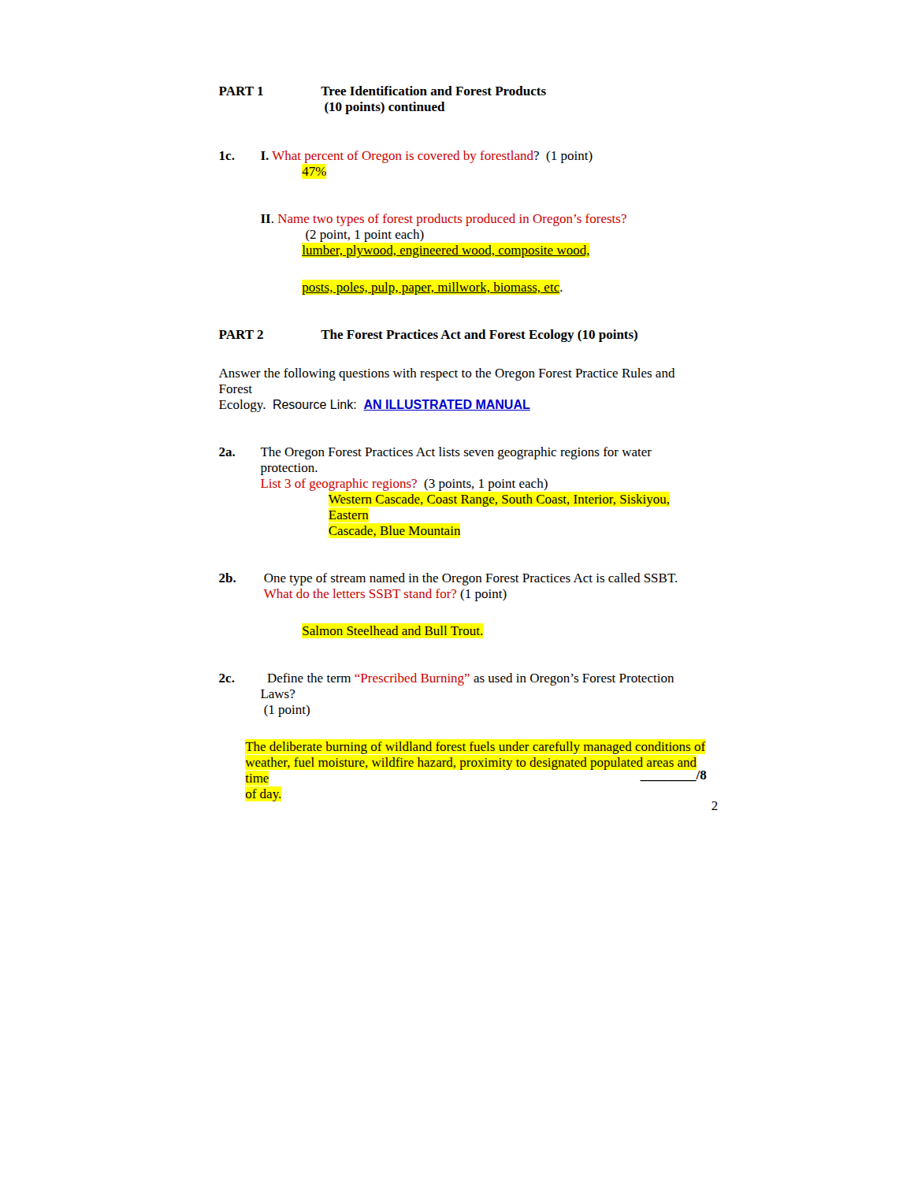PART 1 Tree Identification and Forest Products (10 points) continued
1c. I. What percent of Oregon is covered by forestland? (1 point)
47%
II. Name two types of forest products produced in Oregon’s forests?
(2 point, 1 point each)
lumber, plywood, engineered wood, composite wood,
posts, poles, pulp, paper, millwork, biomass, etc.
PART 2 The Forest Practices Act and Forest Ecology (10 points)
Answer the following questions with respect to the Oregon Forest Practice Rules and Forest
Ecology. Resource Link: AN ILLUSTRATED MANUAL
2a. The Oregon Forest Practices Act lists seven geographic regions for water protection.
List 3 of geographic regions? (3 points, 1 point each)
Western Cascade, Coast Range, South Coast, Interior, Siskiyou, Eastern
Cascade, Blue Mountain
2b. One type of stream named in the Oregon Forest Practices Act is called SSBT.
What do the letters SSBT stand for? (1 point)
Salmon Steelhead and Bull Trout.
2c. Define the term “Prescribed Burning” as used in Oregon’s Forest Protection Laws?
(1 point)
The deliberate burning of wildland forest fuels under carefully managed conditions of
weather, fuel moisture, wildfire hazard, proximity to designated populated areas and time
of day.
________/8
2